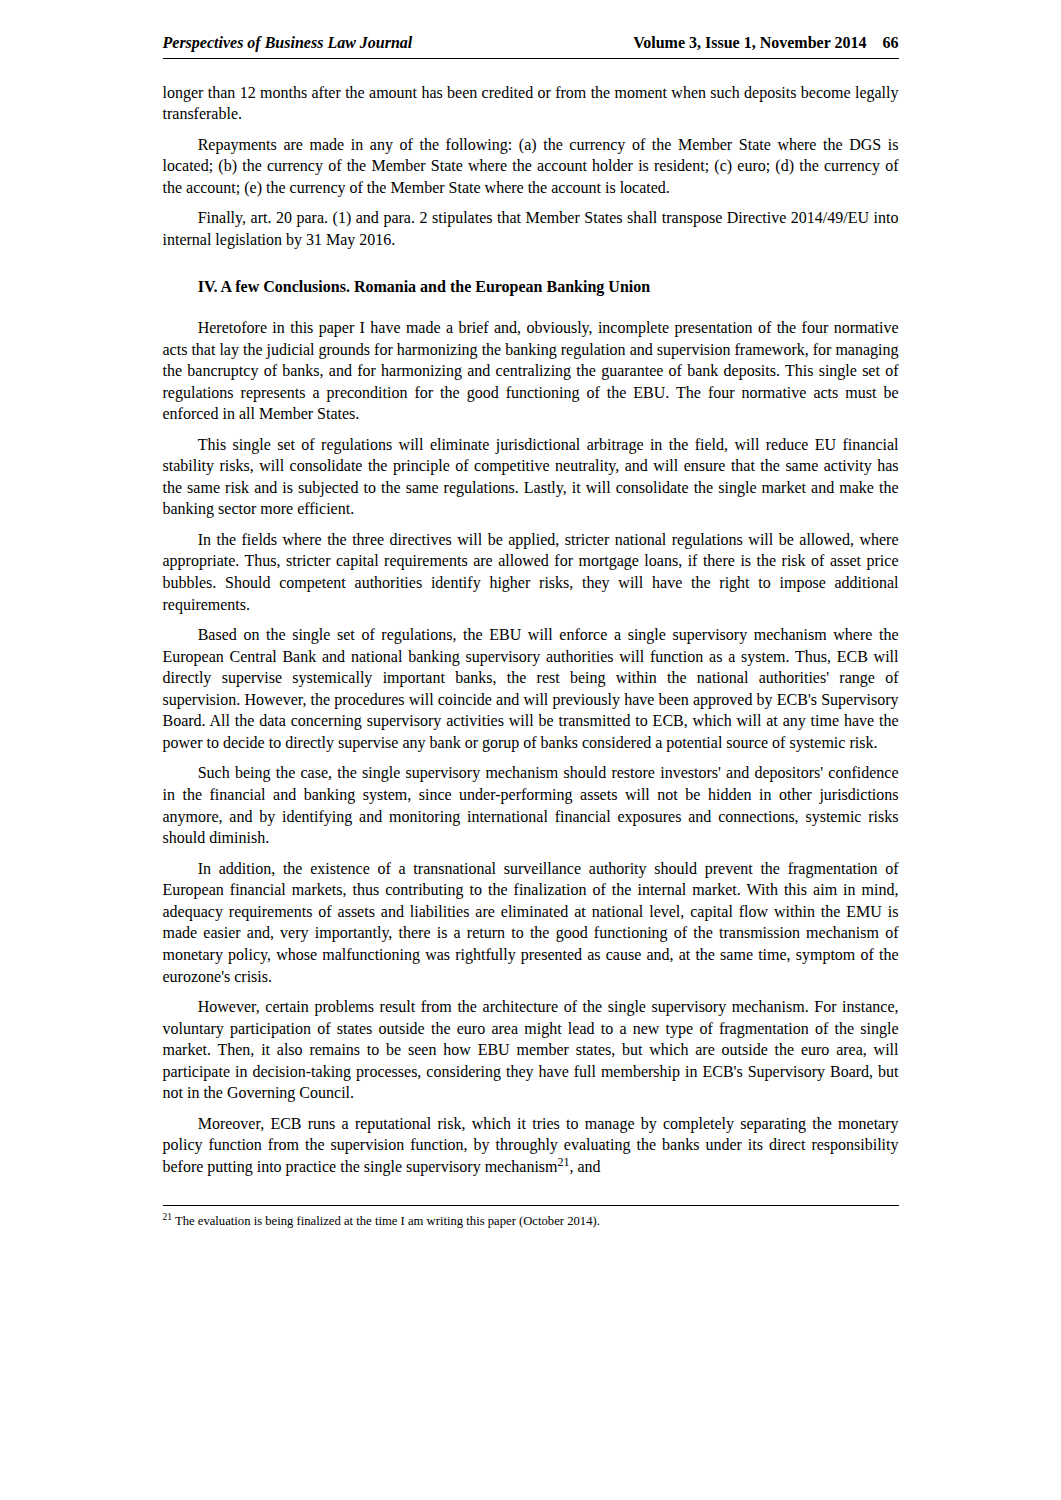Perspectives of Business Law Journal Volume 3, Issue 1, November 2014 66
longer than 12 months after the amount has been credited or from the moment when such deposits become legally transferable.
Repayments are made in any of the following: (a) the currency of the Member State where the DGS is located; (b) the currency of the Member State where the account holder is resident; (c) euro; (d) the currency of the account; (e) the currency of the Member State where the account is located.
Finally, art. 20 para. (1) and para. 2 stipulates that Member States shall transpose Directive 2014/49/EU into internal legislation by 31 May 2016.
IV. A few Conclusions. Romania and the European Banking Union
Heretofore in this paper I have made a brief and, obviously, incomplete presentation of the four normative acts that lay the judicial grounds for harmonizing the banking regulation and supervision framework, for managing the bancruptcy of banks, and for harmonizing and centralizing the guarantee of bank deposits. This single set of regulations represents a precondition for the good functioning of the EBU. The four normative acts must be enforced in all Member States.
This single set of regulations will eliminate jurisdictional arbitrage in the field, will reduce EU financial stability risks, will consolidate the principle of competitive neutrality, and will ensure that the same activity has the same risk and is subjected to the same regulations. Lastly, it will consolidate the single market and make the banking sector more efficient.
In the fields where the three directives will be applied, stricter national regulations will be allowed, where appropriate. Thus, stricter capital requirements are allowed for mortgage loans, if there is the risk of asset price bubbles. Should competent authorities identify higher risks, they will have the right to impose additional requirements.
Based on the single set of regulations, the EBU will enforce a single supervisory mechanism where the European Central Bank and national banking supervisory authorities will function as a system. Thus, ECB will directly supervise systemically important banks, the rest being within the national authorities' range of supervision. However, the procedures will coincide and will previously have been approved by ECB's Supervisory Board. All the data concerning supervisory activities will be transmitted to ECB, which will at any time have the power to decide to directly supervise any bank or gorup of banks considered a potential source of systemic risk.
Such being the case, the single supervisory mechanism should restore investors' and depositors' confidence in the financial and banking system, since under-performing assets will not be hidden in other jurisdictions anymore, and by identifying and monitoring international financial exposures and connections, systemic risks should diminish.
In addition, the existence of a transnational surveillance authority should prevent the fragmentation of European financial markets, thus contributing to the finalization of the internal market. With this aim in mind, adequacy requirements of assets and liabilities are eliminated at national level, capital flow within the EMU is made easier and, very importantly, there is a return to the good functioning of the transmission mechanism of monetary policy, whose malfunctioning was rightfully presented as cause and, at the same time, symptom of the eurozone's crisis.
However, certain problems result from the architecture of the single supervisory mechanism. For instance, voluntary participation of states outside the euro area might lead to a new type of fragmentation of the single market. Then, it also remains to be seen how EBU member states, but which are outside the euro area, will participate in decision-taking processes, considering they have full membership in ECB's Supervisory Board, but not in the Governing Council.
Moreover, ECB runs a reputational risk, which it tries to manage by completely separating the monetary policy function from the supervision function, by throughly evaluating the banks under its direct responsibility before putting into practice the single supervisory mechanism21, and
21 The evaluation is being finalized at the time I am writing this paper (October 2014).